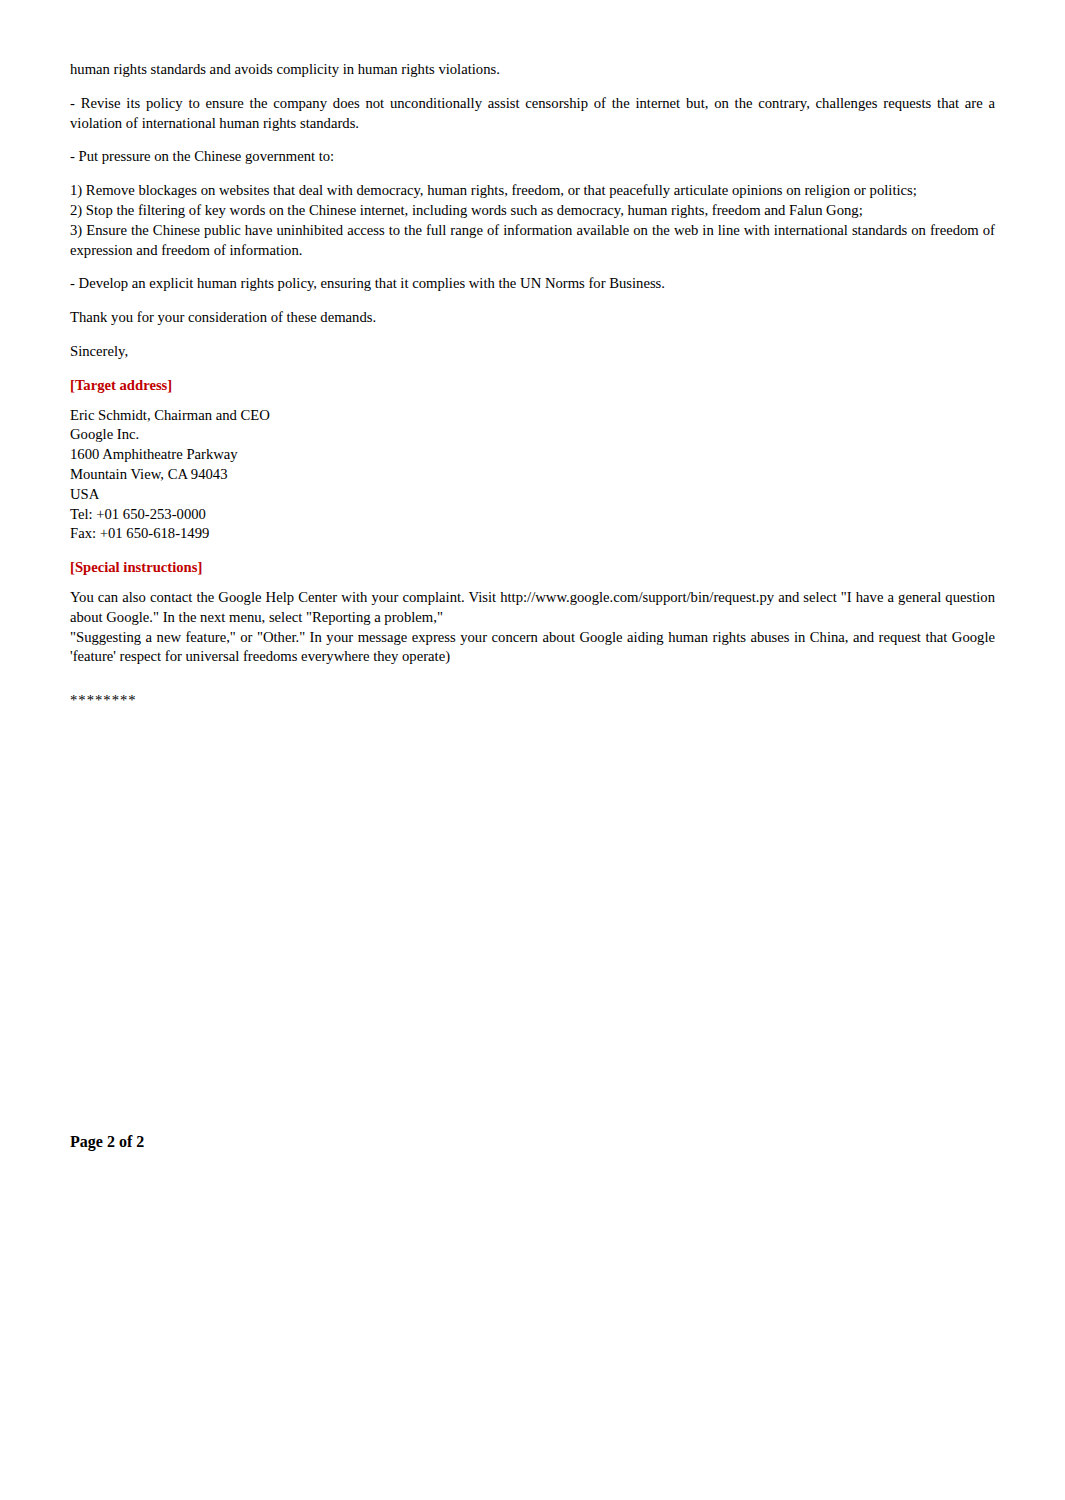human rights standards and avoids complicity in human rights violations.
- Revise its policy to ensure the company does not unconditionally assist censorship of the internet but, on the contrary, challenges requests that are a violation of international human rights standards.
- Put pressure on the Chinese government to:
1) Remove blockages on websites that deal with democracy, human rights, freedom, or that peacefully articulate opinions on religion or politics;
2) Stop the filtering of key words on the Chinese internet, including words such as democracy, human rights, freedom and Falun Gong;
3) Ensure the Chinese public have uninhibited access to the full range of information available on the web in line with international standards on freedom of expression and freedom of information.
- Develop an explicit human rights policy, ensuring that it complies with the UN Norms for Business.
Thank you for your consideration of these demands.
Sincerely,
[Target address]
Eric Schmidt, Chairman and CEO
Google Inc.
1600 Amphitheatre Parkway
Mountain View, CA 94043
USA
Tel: +01 650-253-0000
Fax: +01 650-618-1499
[Special instructions]
You can also contact the Google Help Center with your complaint. Visit http://www.google.com/support/bin/request.py and select "I have a general question about Google." In the next menu, select "Reporting a problem,"
"Suggesting a new feature," or "Other." In your message express your concern about Google aiding human rights abuses in China, and request that Google 'feature' respect for universal freedoms everywhere they operate)
********
Page 2 of 2